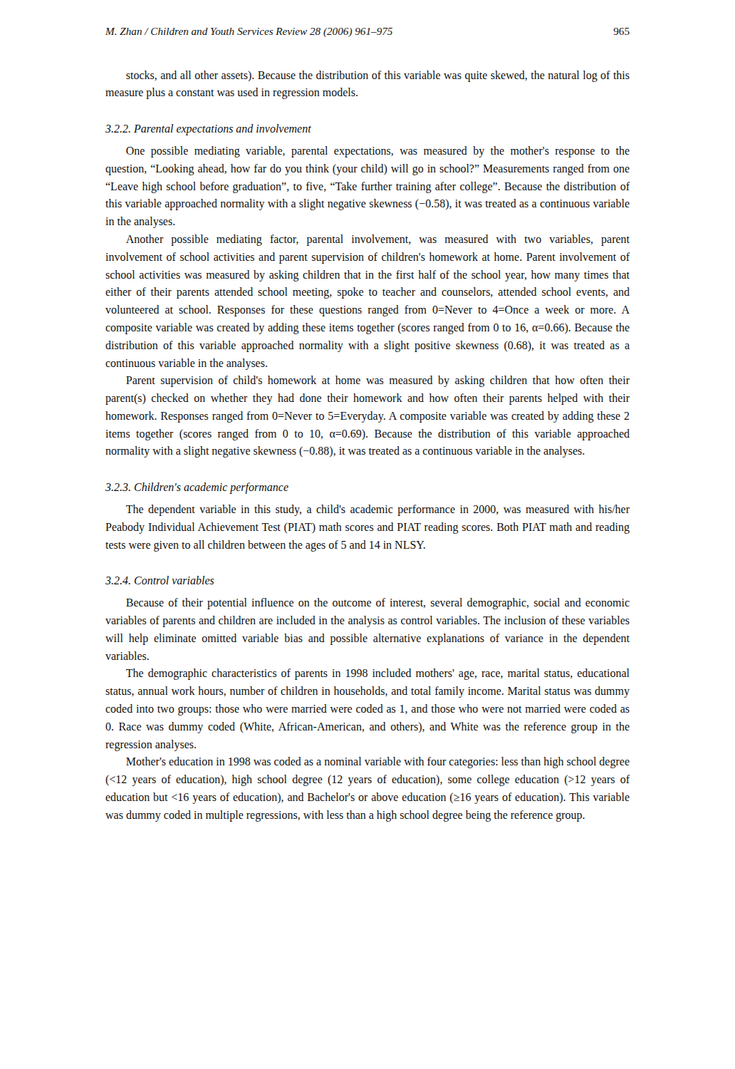M. Zhan / Children and Youth Services Review 28 (2006) 961–975 965
stocks, and all other assets). Because the distribution of this variable was quite skewed, the natural log of this measure plus a constant was used in regression models.
3.2.2. Parental expectations and involvement
One possible mediating variable, parental expectations, was measured by the mother's response to the question, “Looking ahead, how far do you think (your child) will go in school?” Measurements ranged from one “Leave high school before graduation”, to five, “Take further training after college”. Because the distribution of this variable approached normality with a slight negative skewness (−0.58), it was treated as a continuous variable in the analyses.
Another possible mediating factor, parental involvement, was measured with two variables, parent involvement of school activities and parent supervision of children's homework at home. Parent involvement of school activities was measured by asking children that in the first half of the school year, how many times that either of their parents attended school meeting, spoke to teacher and counselors, attended school events, and volunteered at school. Responses for these questions ranged from 0=Never to 4=Once a week or more. A composite variable was created by adding these items together (scores ranged from 0 to 16, α=0.66). Because the distribution of this variable approached normality with a slight positive skewness (0.68), it was treated as a continuous variable in the analyses.
Parent supervision of child's homework at home was measured by asking children that how often their parent(s) checked on whether they had done their homework and how often their parents helped with their homework. Responses ranged from 0=Never to 5=Everyday. A composite variable was created by adding these 2 items together (scores ranged from 0 to 10, α=0.69). Because the distribution of this variable approached normality with a slight negative skewness (−0.88), it was treated as a continuous variable in the analyses.
3.2.3. Children's academic performance
The dependent variable in this study, a child's academic performance in 2000, was measured with his/her Peabody Individual Achievement Test (PIAT) math scores and PIAT reading scores. Both PIAT math and reading tests were given to all children between the ages of 5 and 14 in NLSY.
3.2.4. Control variables
Because of their potential influence on the outcome of interest, several demographic, social and economic variables of parents and children are included in the analysis as control variables. The inclusion of these variables will help eliminate omitted variable bias and possible alternative explanations of variance in the dependent variables.
The demographic characteristics of parents in 1998 included mothers' age, race, marital status, educational status, annual work hours, number of children in households, and total family income. Marital status was dummy coded into two groups: those who were married were coded as 1, and those who were not married were coded as 0. Race was dummy coded (White, African-American, and others), and White was the reference group in the regression analyses.
Mother's education in 1998 was coded as a nominal variable with four categories: less than high school degree (<12 years of education), high school degree (12 years of education), some college education (>12 years of education but <16 years of education), and Bachelor's or above education (≥16 years of education). This variable was dummy coded in multiple regressions, with less than a high school degree being the reference group.